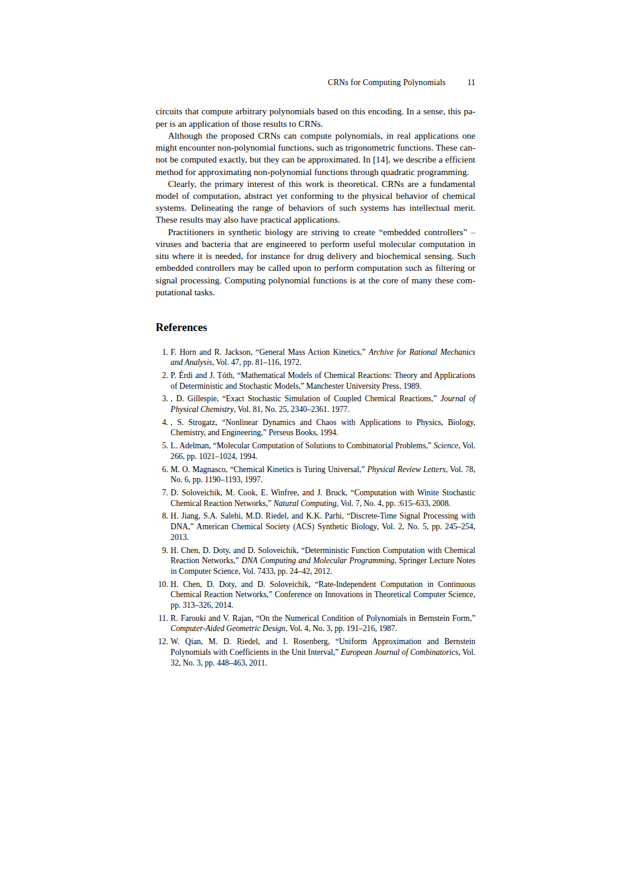CRNs for Computing Polynomials 11
circuits that compute arbitrary polynomials based on this encoding. In a sense, this paper is an application of those results to CRNs.
Although the proposed CRNs can compute polynomials, in real applications one might encounter non-polynomial functions, such as trigonometric functions. These cannot be computed exactly, but they can be approximated. In [14], we describe a efficient method for approximating non-polynomial functions through quadratic programming.
Clearly, the primary interest of this work is theoretical. CRNs are a fundamental model of computation, abstract yet conforming to the physical behavior of chemical systems. Delineating the range of behaviors of such systems has intellectual merit. These results may also have practical applications.
Practitioners in synthetic biology are striving to create “embedded controllers” – viruses and bacteria that are engineered to perform useful molecular computation in situ where it is needed, for instance for drug delivery and biochemical sensing. Such embedded controllers may be called upon to perform computation such as filtering or signal processing. Computing polynomial functions is at the core of many these computational tasks.
References
1. F. Horn and R. Jackson, “General Mass Action Kinetics,” Archive for Rational Mechanics and Analysis, Vol. 47, pp. 81–116, 1972.
2. P. Érdi and J. Tóth, “Mathematical Models of Chemical Reactions: Theory and Applications of Deterministic and Stochastic Models,” Manchester University Press, 1989.
3. , D. Gillespie, “Exact Stochastic Simulation of Coupled Chemical Reactions,” Journal of Physical Chemistry, Vol. 81, No. 25, 2340–2361. 1977.
4. , S. Strogatz, “Nonlinear Dynamics and Chaos with Applications to Physics, Biology, Chemistry, and Engineering,” Perseus Books, 1994.
5. L. Adelman, “Molecular Computation of Solutions to Combinatorial Problems,” Science, Vol. 266, pp. 1021–1024, 1994.
6. M. O. Magnasco, “Chemical Kinetics is Turing Universal,” Physical Review Letters, Vol. 78, No. 6, pp. 1190–1193, 1997.
7. D. Soloveichik, M. Cook, E. Winfree, and J. Bruck, “Computation with Winite Stochastic Chemical Reaction Networks,” Natural Computing, Vol. 7, No. 4, pp. :615–633, 2008.
8. H. Jiang, S.A. Salehi, M.D. Riedel, and K.K. Parhi, “Discrete-Time Signal Processing with DNA,” American Chemical Society (ACS) Synthetic Biology, Vol. 2, No. 5, pp. 245–254, 2013.
9. H. Chen, D. Doty, and D. Soloveichik, “Deterministic Function Computation with Chemical Reaction Networks,” DNA Computing and Molecular Programming, Springer Lecture Notes in Computer Science, Vol. 7433, pp. 24–42, 2012.
10. H. Chen, D. Doty, and D. Soloveichik, “Rate-Independent Computation in Continuous Chemical Reaction Networks,” Conference on Innovations in Theoretical Computer Science, pp. 313–326, 2014.
11. R. Farouki and V. Rajan, “On the Numerical Condition of Polynomials in Bernstein Form,” Computer-Aided Geometric Design, Vol. 4, No. 3, pp. 191–216, 1987.
12. W. Qian, M. D. Riedel, and I. Rosenberg, “Uniform Approximation and Bernstein Polynomials with Coefficients in the Unit Interval,” European Journal of Combinatorics, Vol. 32, No. 3, pp. 448–463, 2011.